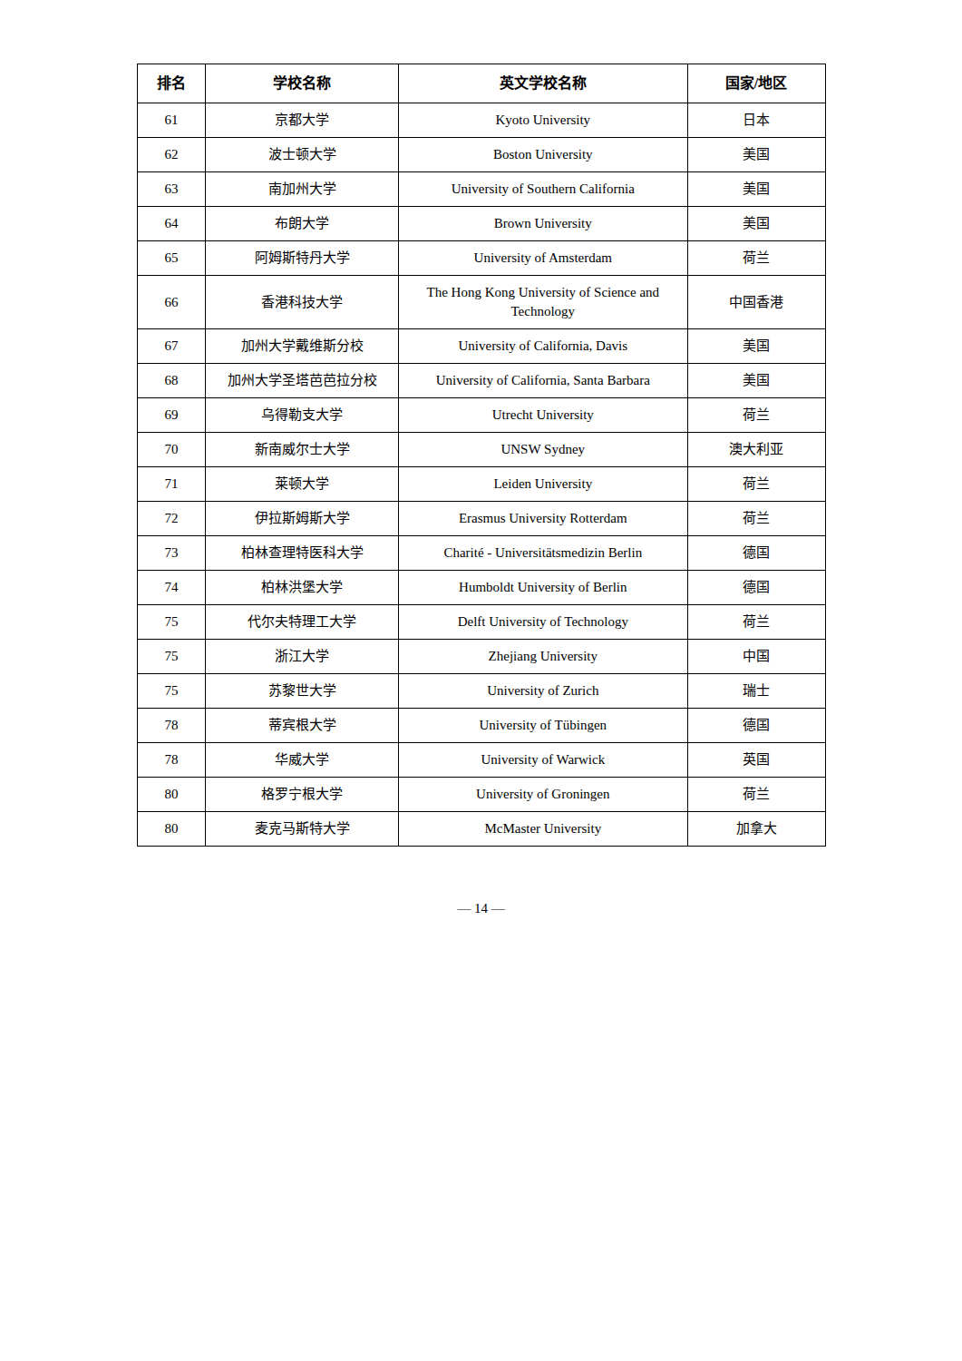| 排名 | 学校名称 | 英文学校名称 | 国家/地区 |
| --- | --- | --- | --- |
| 61 | 京都大学 | Kyoto University | 日本 |
| 62 | 波士顿大学 | Boston University | 美国 |
| 63 | 南加州大学 | University of Southern California | 美国 |
| 64 | 布朗大学 | Brown University | 美国 |
| 65 | 阿姆斯特丹大学 | University of Amsterdam | 荷兰 |
| 66 | 香港科技大学 | The Hong Kong University of Science and Technology | 中国香港 |
| 67 | 加州大学戴维斯分校 | University of California, Davis | 美国 |
| 68 | 加州大学圣塔芭芭拉分校 | University of California, Santa Barbara | 美国 |
| 69 | 乌得勒支大学 | Utrecht University | 荷兰 |
| 70 | 新南威尔士大学 | UNSW Sydney | 澳大利亚 |
| 71 | 莱顿大学 | Leiden University | 荷兰 |
| 72 | 伊拉斯姆斯大学 | Erasmus University Rotterdam | 荷兰 |
| 73 | 柏林查理特医科大学 | Charité - Universitätsmedizin Berlin | 德国 |
| 74 | 柏林洪堡大学 | Humboldt University of Berlin | 德国 |
| 75 | 代尔夫特理工大学 | Delft University of Technology | 荷兰 |
| 75 | 浙江大学 | Zhejiang University | 中国 |
| 75 | 苏黎世大学 | University of Zurich | 瑞士 |
| 78 | 蒂宾根大学 | University of Tübingen | 德国 |
| 78 | 华威大学 | University of Warwick | 英国 |
| 80 | 格罗宁根大学 | University of Groningen | 荷兰 |
| 80 | 麦克马斯特大学 | McMaster University | 加拿大 |
— 14 —